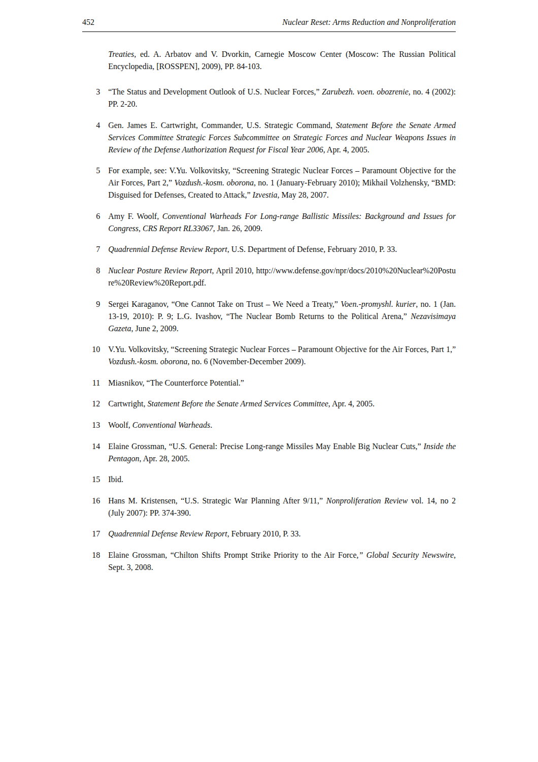452 Nuclear Reset: Arms Reduction and Nonproliferation
Treaties, ed. A. Arbatov and V. Dvorkin, Carnegie Moscow Center (Moscow: The Russian Political Encyclopedia, [ROSSPEN], 2009), PP. 84-103.
3“The Status and Development Outlook of U.S. Nuclear Forces,” Zarubezh. voen. obozrenie, no. 4 (2002): PP. 2-20.
4 Gen. James E. Cartwright, Commander, U.S. Strategic Command, Statement Before the Senate Armed Services Committee Strategic Forces Subcommittee on Strategic Forces and Nuclear Weapons Issues in Review of the Defense Authorization Request for Fiscal Year 2006, Apr. 4, 2005.
5 For example, see: V.Yu. Volkovitsky, “Screening Strategic Nuclear Forces – Paramount Objective for the Air Forces, Part 2,” Vozdush.-kosm. oborona, no. 1 (January-February 2010); Mikhail Volzhensky, “BMD: Disguised for Defenses, Created to Attack,” Izvestia, May 28, 2007.
6 Amy F. Woolf, Conventional Warheads For Long-range Ballistic Missiles: Background and Issues for Congress, CRS Report RL33067, Jan. 26, 2009.
7 Quadrennial Defense Review Report, U.S. Department of Defense, February 2010, P. 33.
8 Nuclear Posture Review Report, April 2010, http://www.defense.gov/npr/docs/2010%20Nuclear%20Posture%20Review%20Report.pdf.
9 Sergei Karaganov, “One Cannot Take on Trust – We Need a Treaty,” Voen.-promyshl. kurier, no. 1 (Jan. 13-19, 2010): P. 9; L.G. Ivashov, “The Nuclear Bomb Returns to the Political Arena,” Nezavisimaya Gazeta, June 2, 2009.
10 V.Yu. Volkovitsky, “Screening Strategic Nuclear Forces – Paramount Objective for the Air Forces, Part 1,” Vozdush.-kosm. oborona, no. 6 (November-December 2009).
11 Miasnikov, “The Counterforce Potential.”
12 Cartwright, Statement Before the Senate Armed Services Committee, Apr. 4, 2005.
13 Woolf, Conventional Warheads.
14 Elaine Grossman, “U.S. General: Precise Long-range Missiles May Enable Big Nuclear Cuts,” Inside the Pentagon, Apr. 28, 2005.
15 Ibid.
16 Hans M. Kristensen, “U.S. Strategic War Planning After 9/11,” Nonproliferation Review vol. 14, no 2 (July 2007): PP. 374-390.
17 Quadrennial Defense Review Report, February 2010, P. 33.
18 Elaine Grossman, “Chilton Shifts Prompt Strike Priority to the Air Force,” Global Security Newswire, Sept. 3, 2008.